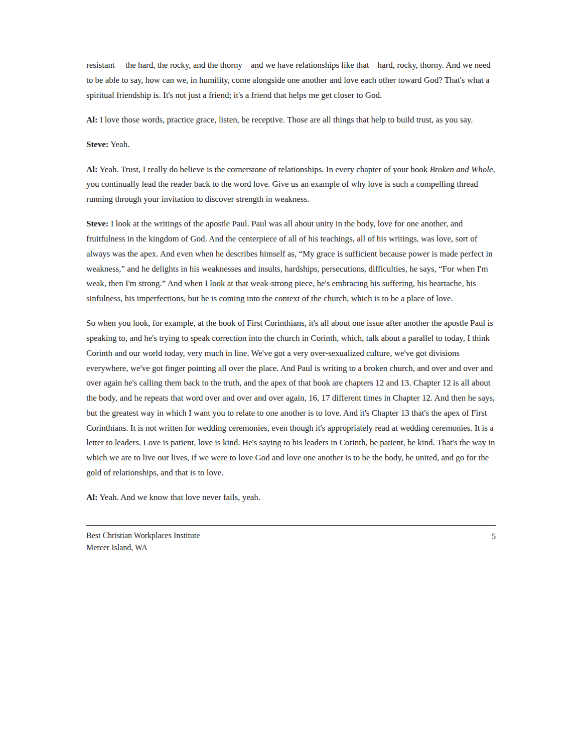resistant— the hard, the rocky, and the thorny—and we have relationships like that—hard, rocky, thorny. And we need to be able to say, how can we, in humility, come alongside one another and love each other toward God? That's what a spiritual friendship is. It's not just a friend; it's a friend that helps me get closer to God.
Al: I love those words, practice grace, listen, be receptive. Those are all things that help to build trust, as you say.
Steve: Yeah.
Al: Yeah. Trust, I really do believe is the cornerstone of relationships. In every chapter of your book Broken and Whole, you continually lead the reader back to the word love. Give us an example of why love is such a compelling thread running through your invitation to discover strength in weakness.
Steve: I look at the writings of the apostle Paul. Paul was all about unity in the body, love for one another, and fruitfulness in the kingdom of God. And the centerpiece of all of his teachings, all of his writings, was love, sort of always was the apex. And even when he describes himself as, “My grace is sufficient because power is made perfect in weakness,” and he delights in his weaknesses and insults, hardships, persecutions, difficulties, he says, “For when I'm weak, then I'm strong.” And when I look at that weak-strong piece, he's embracing his suffering, his heartache, his sinfulness, his imperfections, but he is coming into the context of the church, which is to be a place of love.
So when you look, for example, at the book of First Corinthians, it's all about one issue after another the apostle Paul is speaking to, and he's trying to speak correction into the church in Corinth, which, talk about a parallel to today, I think Corinth and our world today, very much in line. We've got a very over-sexualized culture, we've got divisions everywhere, we've got finger pointing all over the place. And Paul is writing to a broken church, and over and over and over again he's calling them back to the truth, and the apex of that book are chapters 12 and 13. Chapter 12 is all about the body, and he repeats that word over and over and over again, 16, 17 different times in Chapter 12. And then he says, but the greatest way in which I want you to relate to one another is to love. And it's Chapter 13 that's the apex of First Corinthians. It is not written for wedding ceremonies, even though it's appropriately read at wedding ceremonies. It is a letter to leaders. Love is patient, love is kind. He's saying to his leaders in Corinth, be patient, be kind. That's the way in which we are to live our lives, if we were to love God and love one another is to be the body, be united, and go for the gold of relationships, and that is to love.
Al: Yeah. And we know that love never fails, yeah.
Best Christian Workplaces Institute
Mercer Island, WA
5